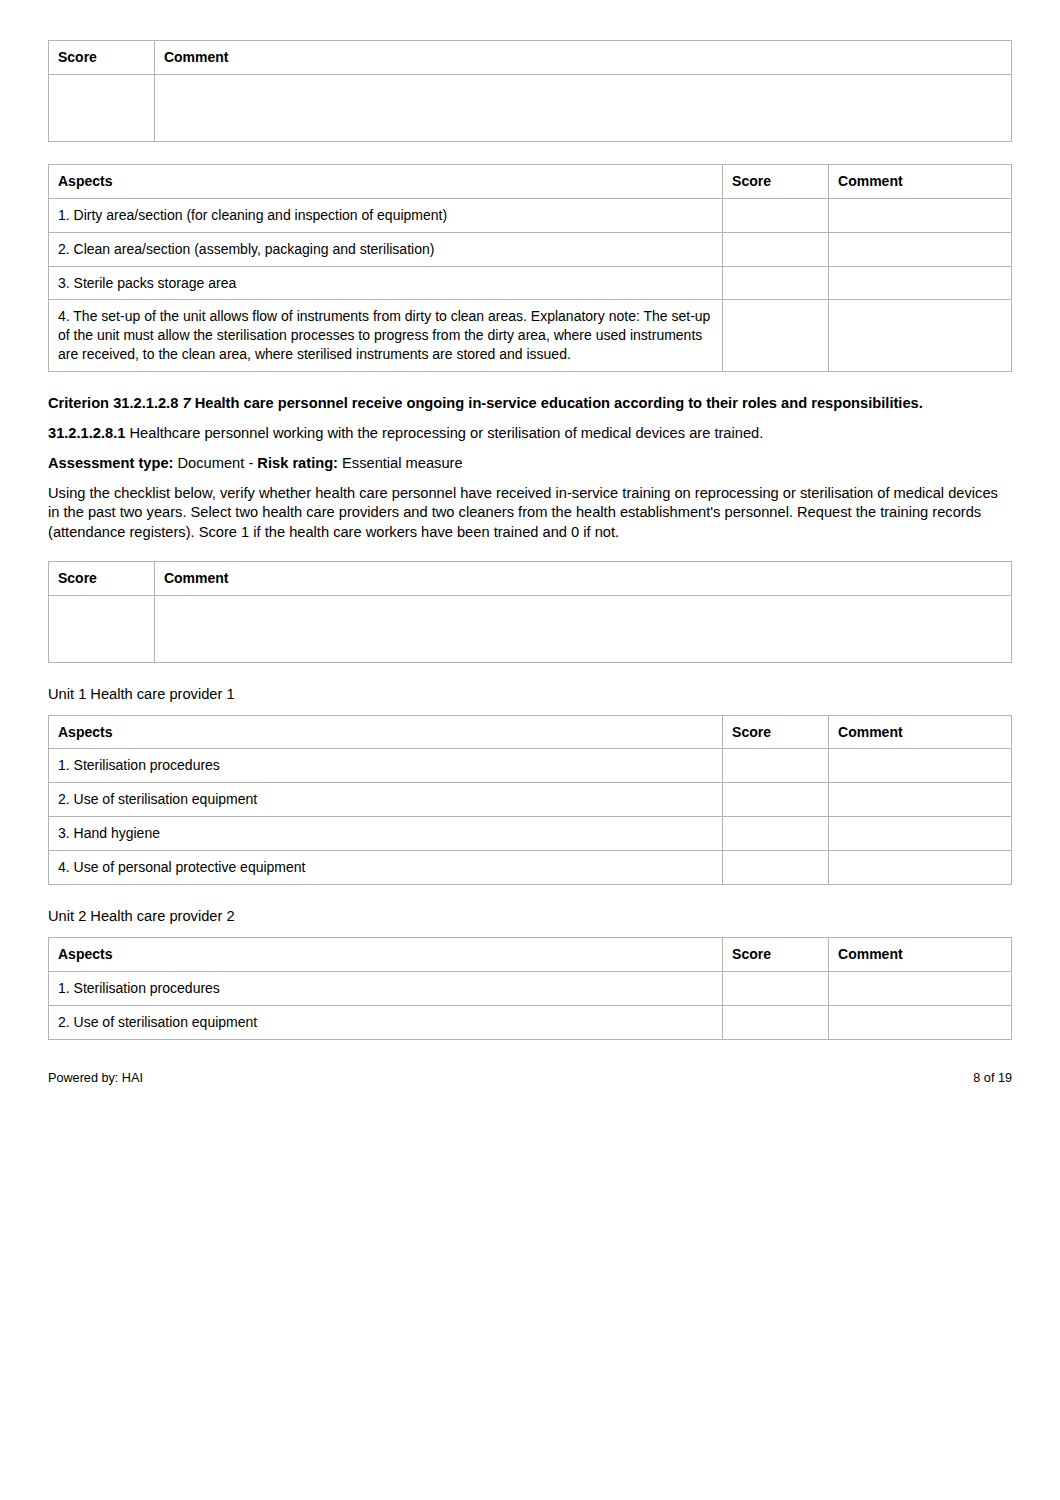| Score | Comment |
| --- | --- |
| Aspects | Score | Comment |
| --- | --- | --- |
| 1. Dirty area/section (for cleaning and inspection of equipment) | | |
| 2. Clean area/section (assembly, packaging and sterilisation) | | |
| 3. Sterile packs storage area | | |
| 4. The set-up of the unit allows flow of instruments from dirty to clean areas. Explanatory note: The set-up of the unit must allow the sterilisation processes to progress from the dirty area, where used instruments are received, to the clean area, where sterilised instruments are stored and issued. | | |
Criterion 31.2.1.2.8 7 Health care personnel receive ongoing in-service education according to their roles and responsibilities.
31.2.1.2.8.1 Healthcare personnel working with the reprocessing or sterilisation of medical devices are trained.
Assessment type: Document - Risk rating: Essential measure
Using the checklist below, verify whether health care personnel have received in-service training on reprocessing or sterilisation of medical devices in the past two years. Select two health care providers and two cleaners from the health establishment's personnel. Request the training records (attendance registers). Score 1 if the health care workers have been trained and 0 if not.
| Score | Comment |
| --- | --- |
Unit 1 Health care provider 1
| Aspects | Score | Comment |
| --- | --- | --- |
| 1. Sterilisation procedures | | |
| 2. Use of sterilisation equipment | | |
| 3. Hand hygiene | | |
| 4. Use of personal protective equipment | | |
Unit 2 Health care provider 2
| Aspects | Score | Comment |
| --- | --- | --- |
| 1. Sterilisation procedures | | |
| 2. Use of sterilisation equipment | | |
Powered by: HAI 8 of 19